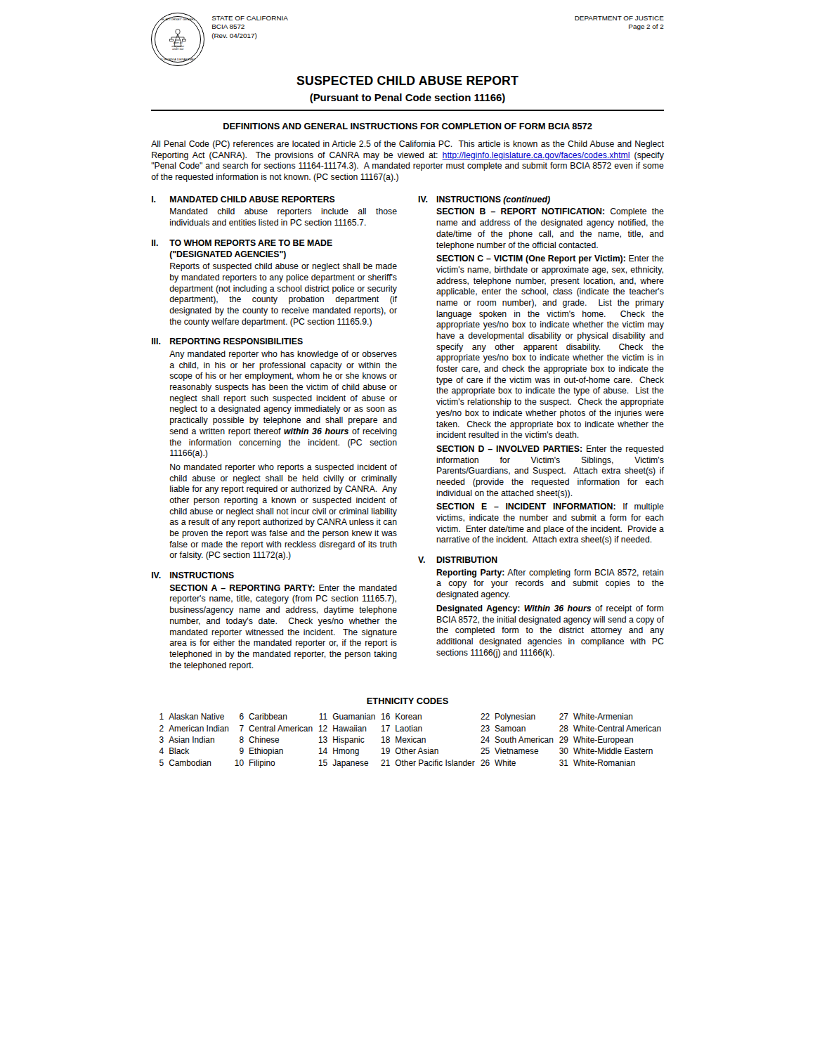THE ATTORNEY GENERAL
CALIFORNIA DEPARTMENT
After all
and justice
under law
STATE OF CALIFORNIA
BCIA 8572
(Rev. 04/2017)
DEPARTMENT OF JUSTICE
Page 2 of 2
SUSPECTED CHILD ABUSE REPORT
(Pursuant to Penal Code section 11166)
DEFINITIONS AND GENERAL INSTRUCTIONS FOR COMPLETION OF FORM BCIA 8572
All Penal Code (PC) references are located in Article 2.5 of the California PC. This article is known as the Child Abuse and Neglect Reporting Act (CANRA). The provisions of CANRA may be viewed at: http://leginfo.legislature.ca.gov/faces/codes.xhtml (specify "Penal Code" and search for sections 11164-11174.3). A mandated reporter must complete and submit form BCIA 8572 even if some of the requested information is not known. (PC section 11167(a).)
I. MANDATED CHILD ABUSE REPORTERS
Mandated child abuse reporters include all those individuals and entities listed in PC section 11165.7.
II. TO WHOM REPORTS ARE TO BE MADE ("DESIGNATED AGENCIES")
Reports of suspected child abuse or neglect shall be made by mandated reporters to any police department or sheriff's department (not including a school district police or security department), the county probation department (if designated by the county to receive mandated reports), or the county welfare department. (PC section 11165.9.)
III. REPORTING RESPONSIBILITIES
Any mandated reporter who has knowledge of or observes a child, in his or her professional capacity or within the scope of his or her employment, whom he or she knows or reasonably suspects has been the victim of child abuse or neglect shall report such suspected incident of abuse or neglect to a designated agency immediately or as soon as practically possible by telephone and shall prepare and send a written report thereof within 36 hours of receiving the information concerning the incident. (PC section 11166(a).)
No mandated reporter who reports a suspected incident of child abuse or neglect shall be held civilly or criminally liable for any report required or authorized by CANRA. Any other person reporting a known or suspected incident of child abuse or neglect shall not incur civil or criminal liability as a result of any report authorized by CANRA unless it can be proven the report was false and the person knew it was false or made the report with reckless disregard of its truth or falsity. (PC section 11172(a).)
IV. INSTRUCTIONS
SECTION A – REPORTING PARTY: Enter the mandated reporter's name, title, category (from PC section 11165.7), business/agency name and address, daytime telephone number, and today's date. Check yes/no whether the mandated reporter witnessed the incident. The signature area is for either the mandated reporter or, if the report is telephoned in by the mandated reporter, the person taking the telephoned report.
IV. INSTRUCTIONS (continued)
SECTION B – REPORT NOTIFICATION: Complete the name and address of the designated agency notified, the date/time of the phone call, and the name, title, and telephone number of the official contacted.
SECTION C – VICTIM (One Report per Victim): Enter the victim's name, birthdate or approximate age, sex, ethnicity, address, telephone number, present location, and, where applicable, enter the school, class (indicate the teacher's name or room number), and grade. List the primary language spoken in the victim's home. Check the appropriate yes/no box to indicate whether the victim may have a developmental disability or physical disability and specify any other apparent disability. Check the appropriate yes/no box to indicate whether the victim is in foster care, and check the appropriate box to indicate the type of care if the victim was in out-of-home care. Check the appropriate box to indicate the type of abuse. List the victim's relationship to the suspect. Check the appropriate yes/no box to indicate whether photos of the injuries were taken. Check the appropriate box to indicate whether the incident resulted in the victim's death.
SECTION D – INVOLVED PARTIES: Enter the requested information for Victim's Siblings, Victim's Parents/Guardians, and Suspect. Attach extra sheet(s) if needed (provide the requested information for each individual on the attached sheet(s)).
SECTION E – INCIDENT INFORMATION: If multiple victims, indicate the number and submit a form for each victim. Enter date/time and place of the incident. Provide a narrative of the incident. Attach extra sheet(s) if needed.
V. DISTRIBUTION
Reporting Party: After completing form BCIA 8572, retain a copy for your records and submit copies to the designated agency.
Designated Agency: Within 36 hours of receipt of form BCIA 8572, the initial designated agency will send a copy of the completed form to the district attorney and any additional designated agencies in compliance with PC sections 11166(j) and 11166(k).
ETHNICITY CODES
| 1 | Alaskan Native | 6 | Caribbean | 11 | Guamanian | 16 | Korean | 22 | Polynesian | 27 | White-Armenian |
| 2 | American Indian | 7 | Central American | 12 | Hawaiian | 17 | Laotian | 23 | Samoan | 28 | White-Central American |
| 3 | Asian Indian | 8 | Chinese | 13 | Hispanic | 18 | Mexican | 24 | South American | 29 | White-European |
| 4 | Black | 9 | Ethiopian | 14 | Hmong | 19 | Other Asian | 25 | Vietnamese | 30 | White-Middle Eastern |
| 5 | Cambodian | 10 | Filipino | 15 | Japanese | 21 | Other Pacific Islander | 26 | White | 31 | White-Romanian |